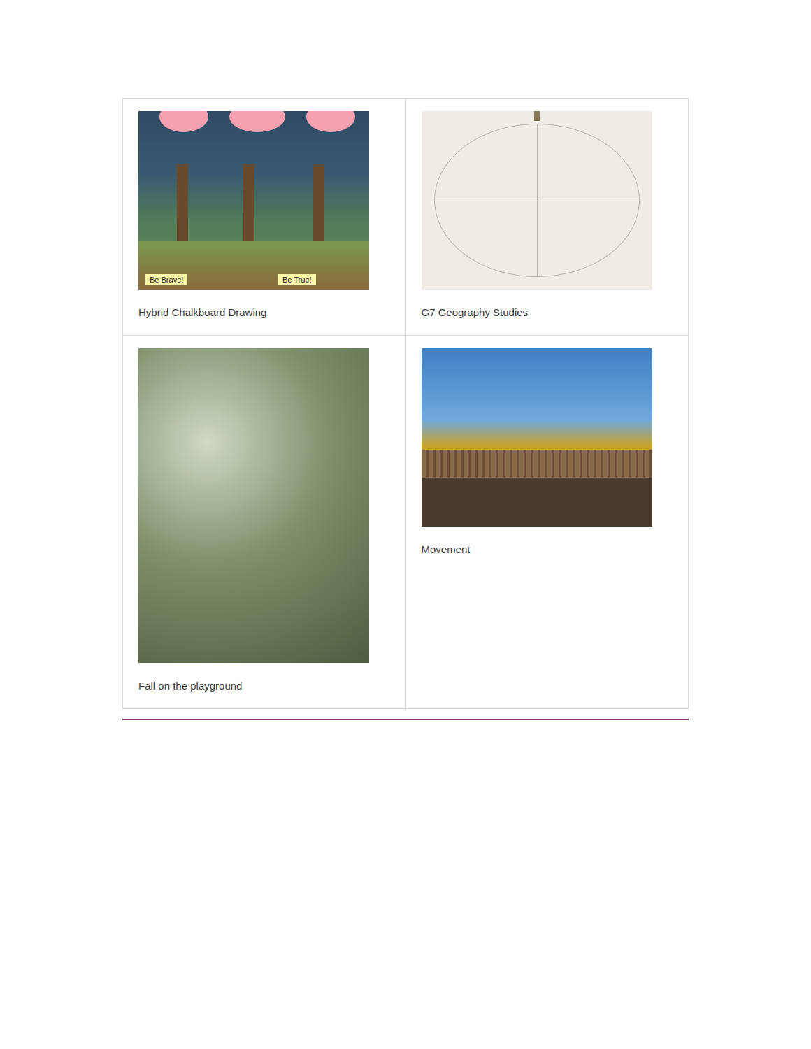Be Brave!
Be True!
Hybrid Chalkboard Drawing
G7 Geography Studies
Fall on the playground
Movement